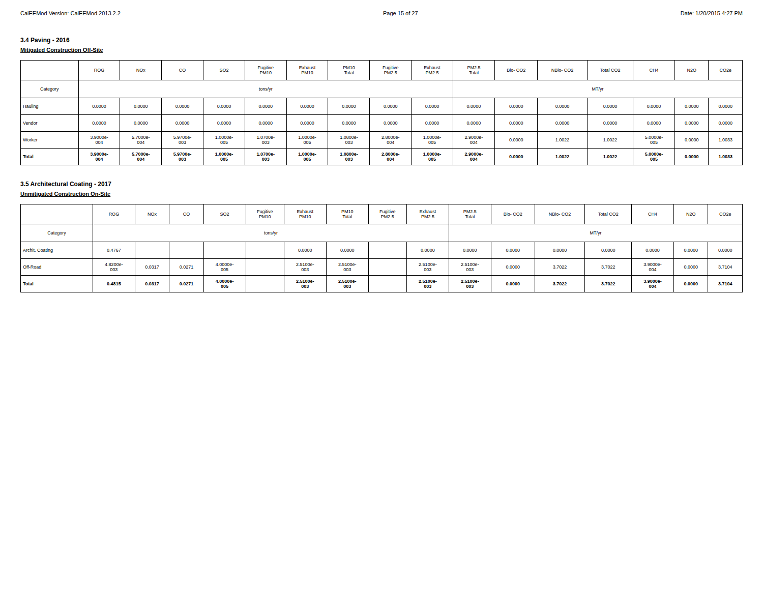CalEEMod Version: CalEEMod.2013.2.2
Page 15 of 27
Date: 1/20/2015 4:27 PM
3.4 Paving - 2016
Mitigated Construction Off-Site
| | ROG | NOx | CO | SO2 | Fugitive PM10 | Exhaust PM10 | PM10 Total | Fugitive PM2.5 | Exhaust PM2.5 | PM2.5 Total | Bio- CO2 | NBio- CO2 | Total CO2 | CH4 | N2O | CO2e |
| --- | --- | --- | --- | --- | --- | --- | --- | --- | --- | --- | --- | --- | --- | --- | --- | --- |
| Category | tons/yr | MT/yr |
| Hauling | 0.0000 | 0.0000 | 0.0000 | 0.0000 | 0.0000 | 0.0000 | 0.0000 | 0.0000 | 0.0000 | 0.0000 | 0.0000 | 0.0000 | 0.0000 | 0.0000 | 0.0000 | 0.0000 |
| Vendor | 0.0000 | 0.0000 | 0.0000 | 0.0000 | 0.0000 | 0.0000 | 0.0000 | 0.0000 | 0.0000 | 0.0000 | 0.0000 | 0.0000 | 0.0000 | 0.0000 | 0.0000 | 0.0000 |
| Worker | 3.9000e- 004 | 5.7000e- 004 | 5.9700e- 003 | 1.0000e- 005 | 1.0700e- 003 | 1.0000e- 005 | 1.0800e- 003 | 2.8000e- 004 | 1.0000e- 005 | 2.9000e- 004 | 0.0000 | 1.0022 | 1.0022 | 5.0000e- 005 | 0.0000 | 1.0033 |
| Total | 3.9000e- 004 | 5.7000e- 004 | 5.9700e- 003 | 1.0000e- 005 | 1.0700e- 003 | 1.0000e- 005 | 1.0800e- 003 | 2.8000e- 004 | 1.0000e- 005 | 2.9000e- 004 | 0.0000 | 1.0022 | 1.0022 | 5.0000e- 005 | 0.0000 | 1.0033 |
3.5 Architectural Coating - 2017
Unmitigated Construction On-Site
| | ROG | NOx | CO | SO2 | Fugitive PM10 | Exhaust PM10 | PM10 Total | Fugitive PM2.5 | Exhaust PM2.5 | PM2.5 Total | Bio- CO2 | NBio- CO2 | Total CO2 | CH4 | N2O | CO2e |
| --- | --- | --- | --- | --- | --- | --- | --- | --- | --- | --- | --- | --- | --- | --- | --- | --- |
| Category | tons/yr | MT/yr |
| Archit. Coating | 0.4767 | | | | | 0.0000 | 0.0000 | | 0.0000 | 0.0000 | 0.0000 | 0.0000 | 0.0000 | 0.0000 | 0.0000 | 0.0000 |
| Off-Road | 4.8200e- 003 | 0.0317 | 0.0271 | 4.0000e- 005 | | 2.5100e- 003 | 2.5100e- 003 | | 2.5100e- 003 | 2.5100e- 003 | 0.0000 | 3.7022 | 3.7022 | 3.9000e- 004 | 0.0000 | 3.7104 |
| Total | 0.4815 | 0.0317 | 0.0271 | 4.0000e- 005 | | 2.5100e- 003 | 2.5100e- 003 | | 2.5100e- 003 | 2.5100e- 003 | 0.0000 | 3.7022 | 3.7022 | 3.9000e- 004 | 0.0000 | 3.7104 |